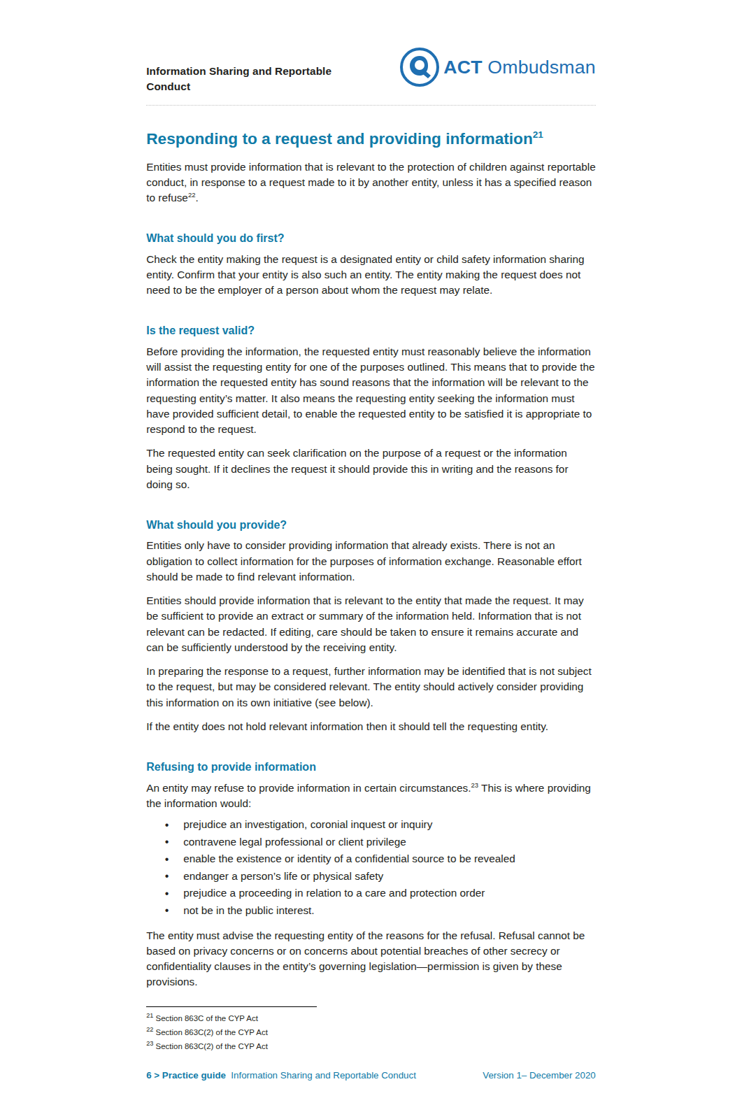Information Sharing and Reportable Conduct
ACT Ombudsman
Responding to a request and providing information21
Entities must provide information that is relevant to the protection of children against reportable conduct, in response to a request made to it by another entity, unless it has a specified reason to refuse22.
What should you do first?
Check the entity making the request is a designated entity or child safety information sharing entity. Confirm that your entity is also such an entity. The entity making the request does not need to be the employer of a person about whom the request may relate.
Is the request valid?
Before providing the information, the requested entity must reasonably believe the information will assist the requesting entity for one of the purposes outlined. This means that to provide the information the requested entity has sound reasons that the information will be relevant to the requesting entity’s matter. It also means the requesting entity seeking the information must have provided sufficient detail, to enable the requested entity to be satisfied it is appropriate to respond to the request.
The requested entity can seek clarification on the purpose of a request or the information being sought. If it declines the request it should provide this in writing and the reasons for doing so.
What should you provide?
Entities only have to consider providing information that already exists. There is not an obligation to collect information for the purposes of information exchange. Reasonable effort should be made to find relevant information.
Entities should provide information that is relevant to the entity that made the request. It may be sufficient to provide an extract or summary of the information held. Information that is not relevant can be redacted. If editing, care should be taken to ensure it remains accurate and can be sufficiently understood by the receiving entity.
In preparing the response to a request, further information may be identified that is not subject to the request, but may be considered relevant. The entity should actively consider providing this information on its own initiative (see below).
If the entity does not hold relevant information then it should tell the requesting entity.
Refusing to provide information
An entity may refuse to provide information in certain circumstances.23 This is where providing the information would:
prejudice an investigation, coronial inquest or inquiry
contravene legal professional or client privilege
enable the existence or identity of a confidential source to be revealed
endanger a person’s life or physical safety
prejudice a proceeding in relation to a care and protection order
not be in the public interest.
The entity must advise the requesting entity of the reasons for the refusal. Refusal cannot be based on privacy concerns or on concerns about potential breaches of other secrecy or confidentiality clauses in the entity’s governing legislation—permission is given by these provisions.
21 Section 863C of the CYP Act
22 Section 863C(2) of the CYP Act
23 Section 863C(2) of the CYP Act
6 > Practice guide Information Sharing and Reportable Conduct
Version 1– December 2020